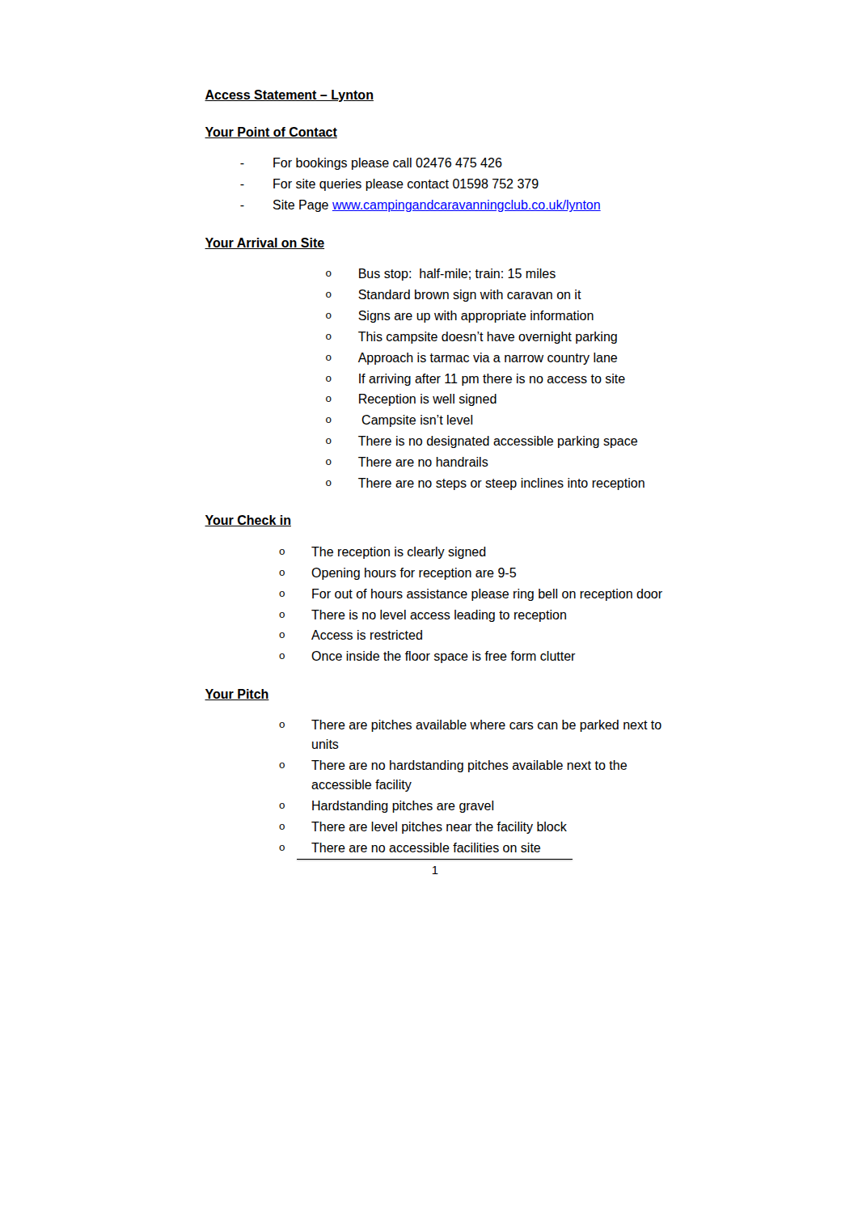Access Statement – Lynton
Your Point of Contact
For bookings please call 02476 475 426
For site queries please contact 01598 752 379
Site Page www.campingandcaravanningclub.co.uk/lynton
Your Arrival on Site
Bus stop: half-mile; train: 15 miles
Standard brown sign with caravan on it
Signs are up with appropriate information
This campsite doesn’t have overnight parking
Approach is tarmac via a narrow country lane
If arriving after 11 pm there is no access to site
Reception is well signed
Campsite isn’t level
There is no designated accessible parking space
There are no handrails
There are no steps or steep inclines into reception
Your Check in
The reception is clearly signed
Opening hours for reception are 9-5
For out of hours assistance please ring bell on reception door
There is no level access leading to reception
Access is restricted
Once inside the floor space is free form clutter
Your Pitch
There are pitches available where cars can be parked next to units
There are no hardstanding pitches available next to the accessible facility
Hardstanding pitches are gravel
There are level pitches near the facility block
There are no accessible facilities on site
1